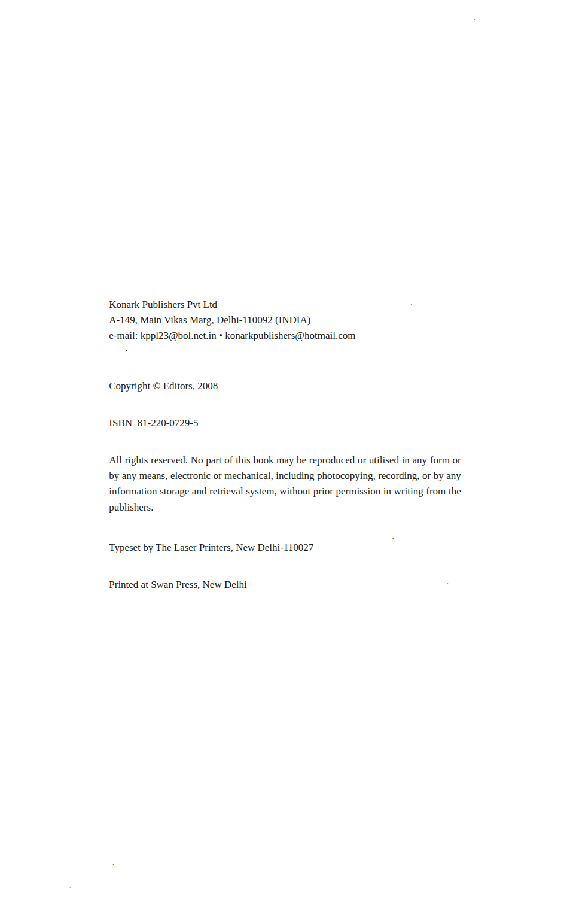. .
Konark Publishers Pvt Ltd
A-149, Main Vikas Marg, Delhi-110092 (INDIA)
e-mail: kppl23@bol.net.in • konarkpublishers@hotmail.com
.
Copyright © Editors, 2008
ISBN 81-220-0729-5
All rights reserved. No part of this book may be reproduced or utilised in any form or by any means, electronic or mechanical, including photocopying, recording, or by any information storage and retrieval system, without prior permission in writing from the publishers.
.
Typeset by The Laser Printers, New Delhi-110027
.
Printed at Swan Press, New Delhi
. .